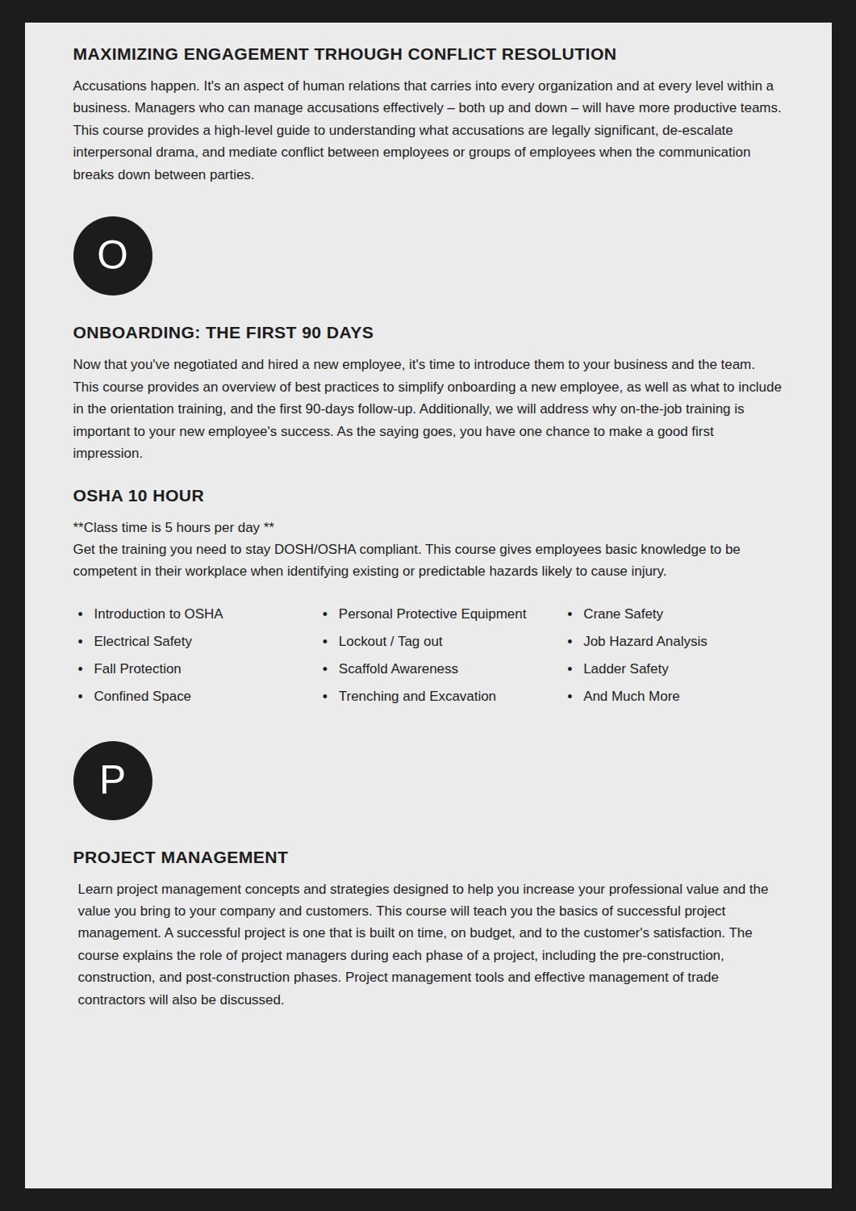Maximizing Engagement Trhough Conflict Resolution
Accusations happen. It's an aspect of human relations that carries into every organization and at every level within a business. Managers who can manage accusations effectively – both up and down – will have more productive teams. This course provides a high-level guide to understanding what accusations are legally significant, de-escalate interpersonal drama, and mediate conflict between employees or groups of employees when the communication breaks down between parties.
O
Onboarding: The First 90 Days
Now that you've negotiated and hired a new employee, it's time to introduce them to your business and the team. This course provides an overview of best practices to simplify onboarding a new employee, as well as what to include in the orientation training, and the first 90-days follow-up. Additionally, we will address why on-the-job training is important to your new employee's success. As the saying goes, you have one chance to make a good first impression.
OSHA 10 Hour
**Class time is 5 hours per day **
Get the training you need to stay DOSH/OSHA compliant. This course gives employees basic knowledge to be competent in their workplace when identifying existing or predictable hazards likely to cause injury.
Introduction to OSHA
Personal Protective Equipment
Crane Safety
Electrical Safety
Lockout / Tag out
Job Hazard Analysis
Fall Protection
Scaffold Awareness
Ladder Safety
Confined Space
Trenching and Excavation
And Much More
P
Project Management
Learn project management concepts and strategies designed to help you increase your professional value and the value you bring to your company and customers. This course will teach you the basics of successful project management. A successful project is one that is built on time, on budget, and to the customer's satisfaction. The course explains the role of project managers during each phase of a project, including the pre-construction, construction, and post-construction phases. Project management tools and effective management of trade contractors will also be discussed.